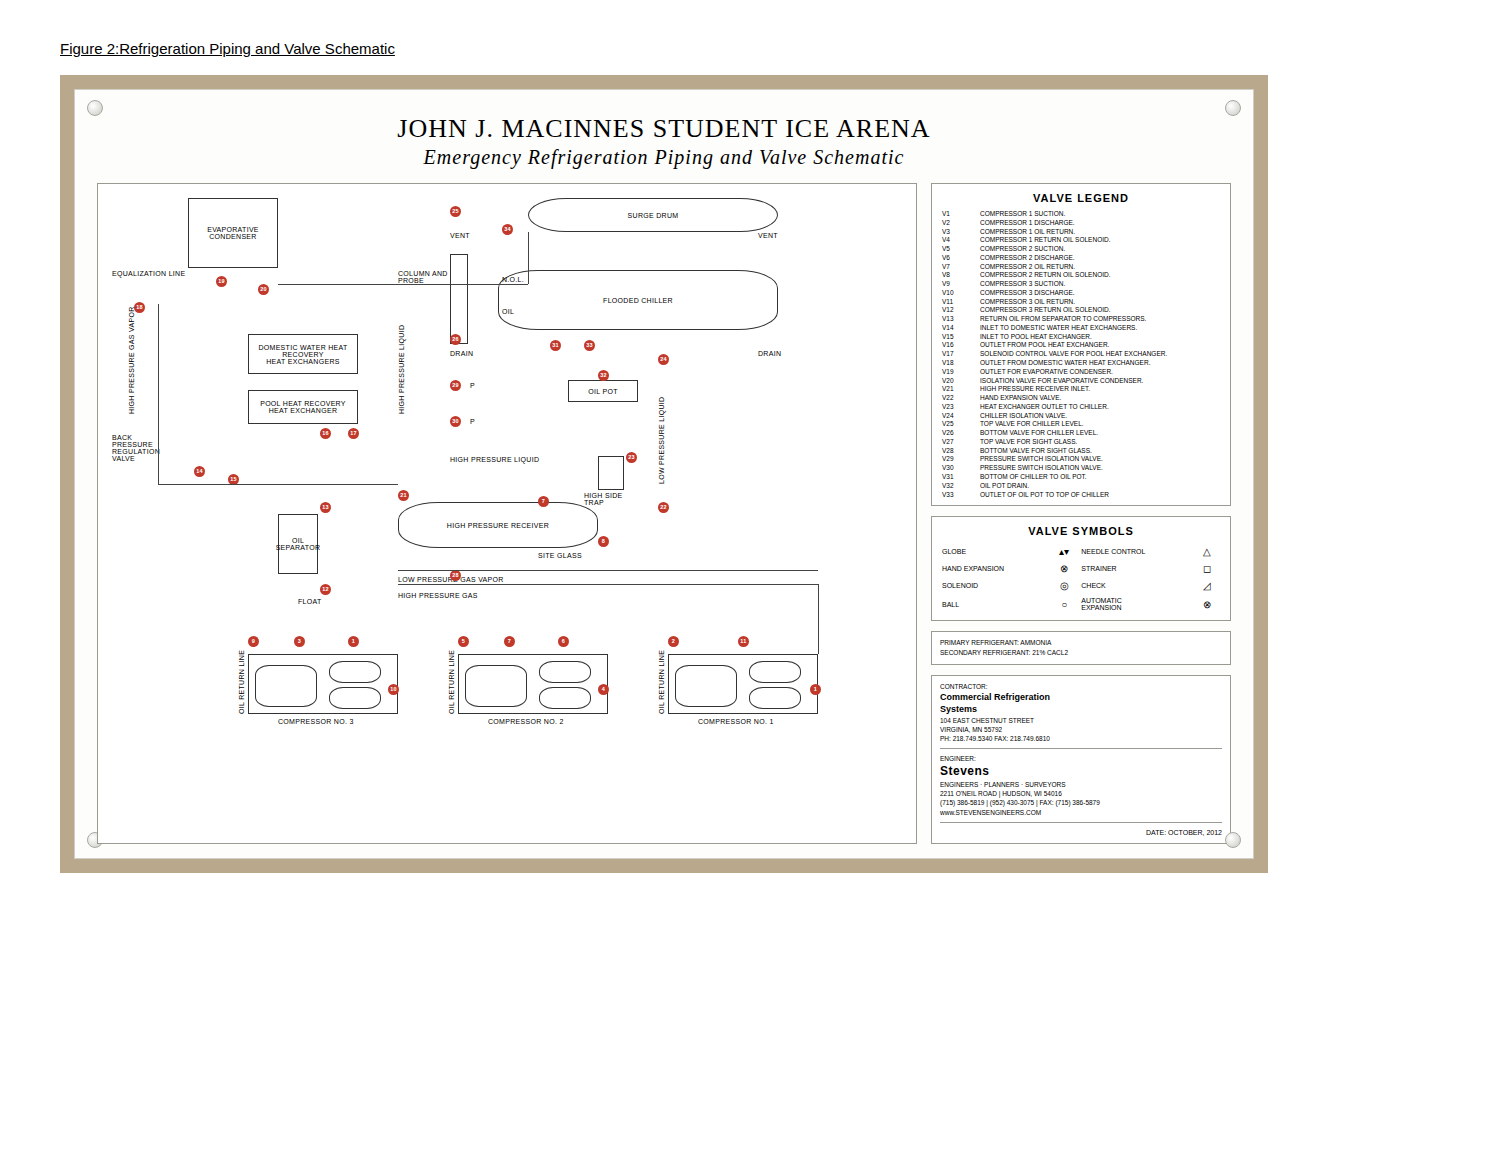Figure 2:Refrigeration Piping and Valve Schematic
JOHN J. MACINNES STUDENT ICE ARENA
Emergency Refrigeration Piping and Valve Schematic
EVAPORATIVE
CONDENSER
19 20 EQUALIZATION LINE 18
SURGE DRUM
25 34 VENT VENT COLUMN AND
PROBE
FLOODED CHILLER
N.O.L. OIL DRAIN DRAIN 26 31 33 24
OIL POT
32
DOMESTIC WATER HEAT
RECOVERY
HEAT EXCHANGERS
29 P 30 P
POOL HEAT RECOVERY
HEAT EXCHANGER
16 17 BACK
PRESSURE
REGULATION
VALVE 14 15 HIGH PRESSURE GAS VAPOR HIGH PRESSURE LIQUID LOW PRESSURE LIQUID HIGH PRESSURE LIQUID
HIGH SIDE
TRAP 23 22
HIGH PRESSURE RECEIVER
21 7 SITE GLASS 8
OIL SEPARATOR
13 12 FLOAT LOW PRESSURE GAS VAPOR HIGH PRESSURE GAS 28
COMPRESSOR NO. 3 9 3 1 10 OIL RETURN LINE
COMPRESSOR NO. 2 5 7 6 4 OIL RETURN LINE
COMPRESSOR NO. 1 2 11 1 OIL RETURN LINE
VALVE LEGEND
| V1 | COMPRESSOR 1 SUCTION. |
| V2 | COMPRESSOR 1 DISCHARGE. |
| V3 | COMPRESSOR 1 OIL RETURN. |
| V4 | COMPRESSOR 1 RETURN OIL SOLENOID. |
| V5 | COMPRESSOR 2 SUCTION. |
| V6 | COMPRESSOR 2 DISCHARGE. |
| V7 | COMPRESSOR 2 OIL RETURN. |
| V8 | COMPRESSOR 2 RETURN OIL SOLENOID. |
| V9 | COMPRESSOR 3 SUCTION. |
| V10 | COMPRESSOR 3 DISCHARGE. |
| V11 | COMPRESSOR 3 OIL RETURN. |
| V12 | COMPRESSOR 3 RETURN OIL SOLENOID. |
| V13 | RETURN OIL FROM SEPARATOR TO COMPRESSORS. |
| V14 | INLET TO DOMESTIC WATER HEAT EXCHANGERS. |
| V15 | INLET TO POOL HEAT EXCHANGER. |
| V16 | OUTLET FROM POOL HEAT EXCHANGER. |
| V17 | SOLENOID CONTROL VALVE FOR POOL HEAT EXCHANGER. |
| V18 | OUTLET FROM DOMESTIC WATER HEAT EXCHANGER. |
| V19 | OUTLET FOR EVAPORATIVE CONDENSER. |
| V20 | ISOLATION VALVE FOR EVAPORATIVE CONDENSER. |
| V21 | HIGH PRESSURE RECEIVER INLET. |
| V22 | HAND EXPANSION VALVE. |
| V23 | HEAT EXCHANGER OUTLET TO CHILLER. |
| V24 | CHILLER ISOLATION VALVE. |
| V25 | TOP VALVE FOR CHILLER LEVEL. |
| V26 | BOTTOM VALVE FOR CHILLER LEVEL. |
| V27 | TOP VALVE FOR SIGHT GLASS. |
| V28 | BOTTOM VALVE FOR SIGHT GLASS. |
| V29 | PRESSURE SWITCH ISOLATION VALVE. |
| V30 | PRESSURE SWITCH ISOLATION VALVE. |
| V31 | BOTTOM OF CHILLER TO OIL POT. |
| V32 | OIL POT DRAIN. |
| V33 | OUTLET OF OIL POT TO TOP OF CHILLER |
VALVE SYMBOLS
| GLOBE | ▴▾ | NEEDLE CONTROL | △ |
| HAND EXPANSION | ⊗ | STRAINER | ◻ |
| SOLENOID | ◎ | CHECK | ◿ |
| BALL | ○ | AUTOMATIC EXPANSION | ⊗ |
PRIMARY REFRIGERANT: AMMONIA
SECONDARY REFRIGERANT: 21% CACL2
CONTRACTOR:
Commercial Refrigeration
Systems
104 EAST CHESTNUT STREET
VIRGINIA, MN 55792
PH: 218.749.5340 FAX: 218.749.6810
ENGINEER:
Stevens
ENGINEERS · PLANNERS · SURVEYORS
2211 O'NEIL ROAD | HUDSON, WI 54016
(715) 386-5819 | (952) 430-3075 | FAX: (715) 386-5879
www.STEVENSENGINEERS.COM
DATE: OCTOBER, 2012